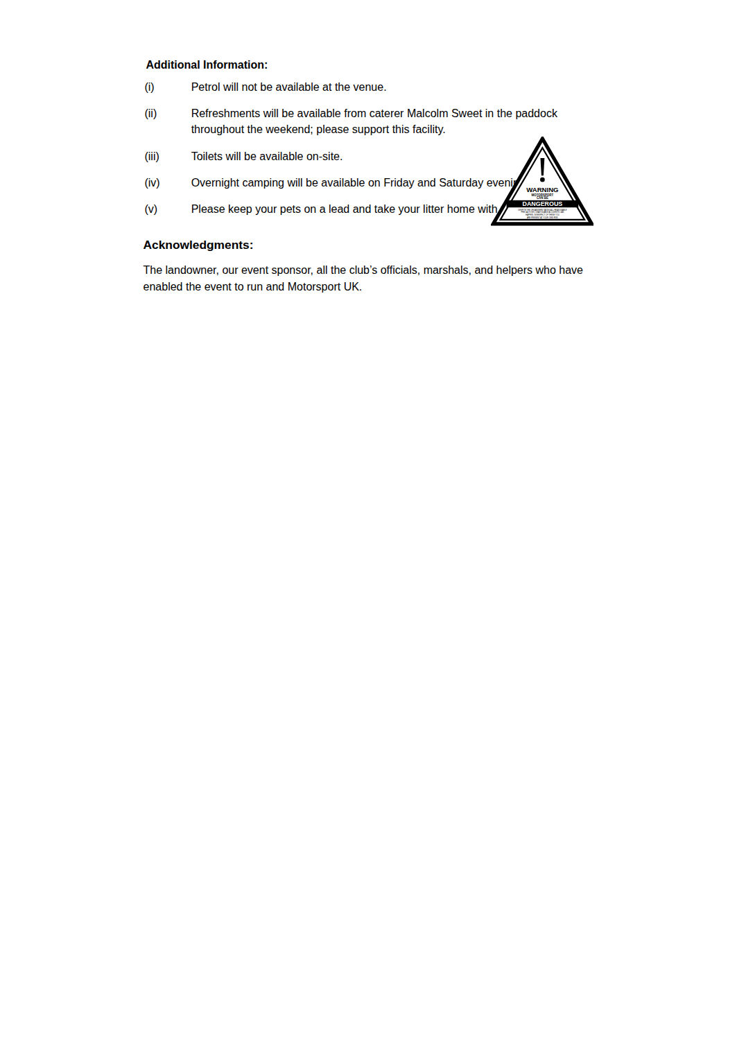WARNING MOTORSPORT CAN BE DANGEROUS DESPITE THE ORGANISERS TAKING ALL REASONABLE PRECAUTIONS, UNAVOIDABLE ACCIDENTS CAN HAPPEN. IN RESPECT OF THESE YOU ARE PRESENT AT YOUR OWN RISK
Additional Information:
(i) Petrol will not be available at the venue.
(ii) Refreshments will be available from caterer Malcolm Sweet in the paddock throughout the weekend; please support this facility.
(iii) Toilets will be available on-site.
(iv) Overnight camping will be available on Friday and Saturday evenings.
(v) Please keep your pets on a lead and take your litter home with you!
Acknowledgments:
The landowner, our event sponsor, all the club’s officials, marshals, and helpers who have enabled the event to run and Motorsport UK.